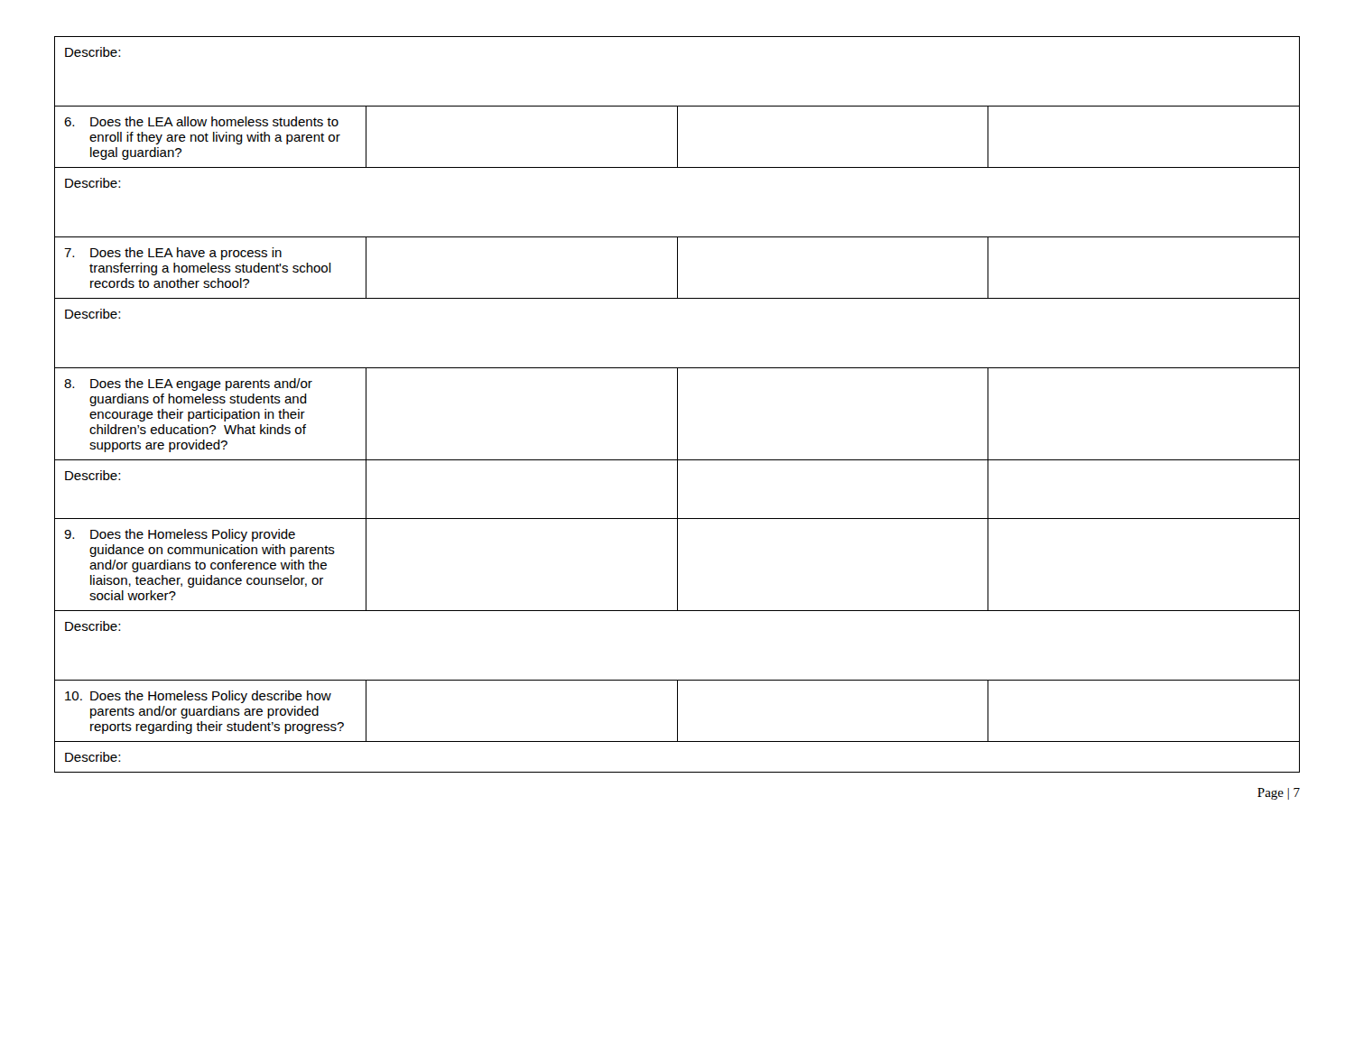| Describe: |
| 6. Does the LEA allow homeless students to enroll if they are not living with a parent or legal guardian? | | | |
| Describe: |
| 7. Does the LEA have a process in transferring a homeless student's school records to another school? | | | |
| Describe: |
| 8. Does the LEA engage parents and/or guardians of homeless students and encourage their participation in their children’s education? What kinds of supports are provided? | | | |
| Describe: | | | |
| 9. Does the Homeless Policy provide guidance on communication with parents and/or guardians to conference with the liaison, teacher, guidance counselor, or social worker? | | | |
| Describe: |
| 10. Does the Homeless Policy describe how parents and/or guardians are provided reports regarding their student’s progress? | | | |
| Describe: |
Page | 7